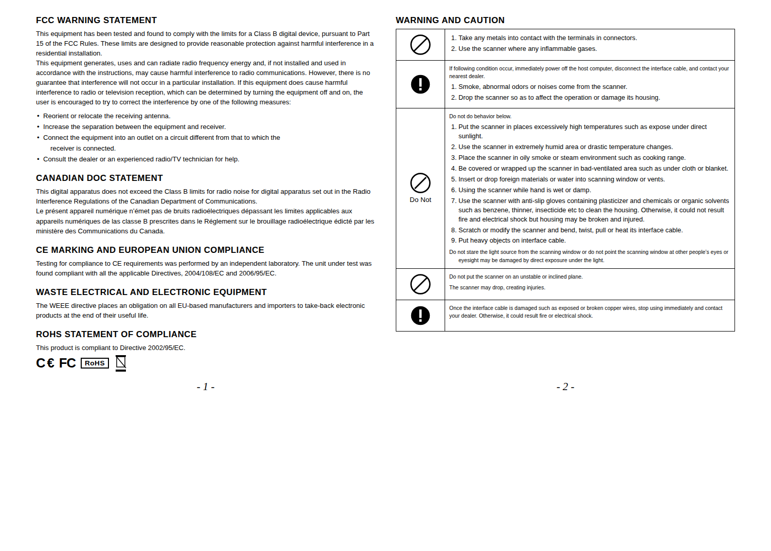FCC Warning Statement
This equipment has been tested and found to comply with the limits for a Class B digital device, pursuant to Part 15 of the FCC Rules. These limits are designed to provide reasonable protection against harmful interference in a residential installation.
This equipment generates, uses and can radiate radio frequency energy and, if not installed and used in accordance with the instructions, may cause harmful interference to radio communications. However, there is no guarantee that interference will not occur in a particular installation. If this equipment does cause harmful interference to radio or television reception, which can be determined by turning the equipment off and on, the user is encouraged to try to correct the interference by one of the following measures:
Reorient or relocate the receiving antenna.
Increase the separation between the equipment and receiver.
Connect the equipment into an outlet on a circuit different from that to which the
receiver is connected.
Consult the dealer or an experienced radio/TV technician for help.
Canadian DOC Statement
This digital apparatus does not exceed the Class B limits for radio noise for digital apparatus set out in the Radio Interference Regulations of the Canadian Department of Communications.
Le présent appareil numérique n’émet pas de bruits radioélectriques dépassant les limites applicables aux appareils numériques de las classe B prescrites dans le Réglement sur le brouillage radioélectrique édicté par les ministère des Communications du Canada.
CE Marking and European Union Compliance
Testing for compliance to CE requirements was performed by an independent laboratory. The unit under test was found compliant with all the applicable Directives, 2004/108/EC and 2006/95/EC.
Waste Electrical and Electronic Equipment
The WEEE directive places an obligation on all EU-based manufacturers and importers to take-back electronic products at the end of their useful life.
RoHS Statement of Compliance
This product is compliant to Directive 2002/95/EC.
C € FC RoHS
- 1 -
Warning and Caution
| | Take any metals into contact with the terminals in connectors. Use the scanner where any inflammable gases. |
| | If following condition occur, immediately power off the host computer, disconnect the interface cable, and contact your nearest dealer. Smoke, abnormal odors or noises come from the scanner. Drop the scanner so as to affect the operation or damage its housing. |
| Do Not | Do not do behavior below. Put the scanner in places excessively high temperatures such as expose under direct sunlight. Use the scanner in extremely humid area or drastic temperature changes. Place the scanner in oily smoke or steam environment such as cooking range. Be covered or wrapped up the scanner in bad-ventilated area such as under cloth or blanket. Insert or drop foreign materials or water into scanning window or vents. Using the scanner while hand is wet or damp. Use the scanner with anti-slip gloves containing plasticizer and chemicals or organic solvents such as benzene, thinner, insecticide etc to clean the housing. Otherwise, it could not result fire and electrical shock but housing may be broken and injured. Scratch or modify the scanner and bend, twist, pull or heat its interface cable. Put heavy objects on interface cable. Do not stare the light source from the scanning window or do not point the scanning window at other people’s eyes or eyesight may be damaged by direct exposure under the light. |
| | Do not put the scanner on an unstable or inclined plane. The scanner may drop, creating injuries. |
| | Once the interface cable is damaged such as exposed or broken copper wires, stop using immediately and contact your dealer. Otherwise, it could result fire or electrical shock. |
- 2 -